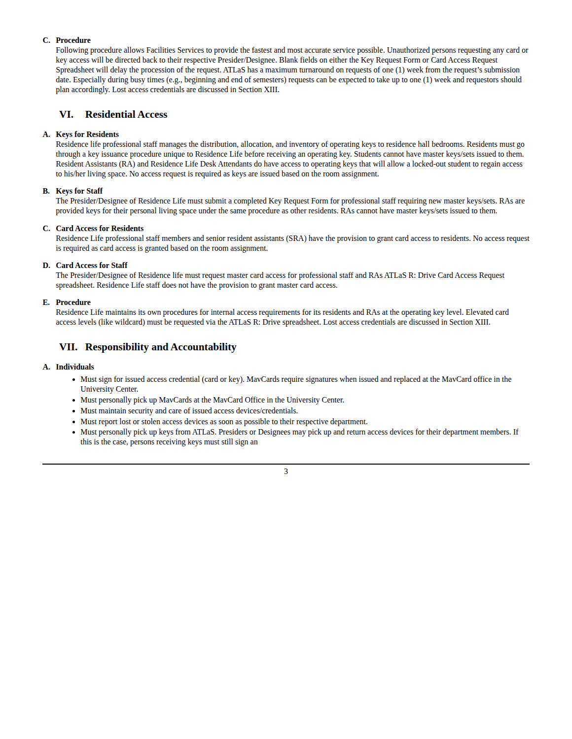C. Procedure
Following procedure allows Facilities Services to provide the fastest and most accurate service possible. Unauthorized persons requesting any card or key access will be directed back to their respective Presider/Designee. Blank fields on either the Key Request Form or Card Access Request Spreadsheet will delay the procession of the request. ATLaS has a maximum turnaround on requests of one (1) week from the request’s submission date. Especially during busy times (e.g., beginning and end of semesters) requests can be expected to take up to one (1) week and requestors should plan accordingly. Lost access credentials are discussed in Section XIII.
VI. Residential Access
A. Keys for Residents
Residence life professional staff manages the distribution, allocation, and inventory of operating keys to residence hall bedrooms. Residents must go through a key issuance procedure unique to Residence Life before receiving an operating key. Students cannot have master keys/sets issued to them. Resident Assistants (RA) and Residence Life Desk Attendants do have access to operating keys that will allow a locked-out student to regain access to his/her living space. No access request is required as keys are issued based on the room assignment.
B. Keys for Staff
The Presider/Designee of Residence Life must submit a completed Key Request Form for professional staff requiring new master keys/sets. RAs are provided keys for their personal living space under the same procedure as other residents. RAs cannot have master keys/sets issued to them.
C. Card Access for Residents
Residence Life professional staff members and senior resident assistants (SRA) have the provision to grant card access to residents. No access request is required as card access is granted based on the room assignment.
D. Card Access for Staff
The Presider/Designee of Residence life must request master card access for professional staff and RAs ATLaS R: Drive Card Access Request spreadsheet. Residence Life staff does not have the provision to grant master card access.
E. Procedure
Residence Life maintains its own procedures for internal access requirements for its residents and RAs at the operating key level. Elevated card access levels (like wildcard) must be requested via the ATLaS R: Drive spreadsheet. Lost access credentials are discussed in Section XIII.
VII. Responsibility and Accountability
A. Individuals
Must sign for issued access credential (card or key). MavCards require signatures when issued and replaced at the MavCard office in the University Center.
Must personally pick up MavCards at the MavCard Office in the University Center.
Must maintain security and care of issued access devices/credentials.
Must report lost or stolen access devices as soon as possible to their respective department.
Must personally pick up keys from ATLaS. Presiders or Designees may pick up and return access devices for their department members. If this is the case, persons receiving keys must still sign an
3